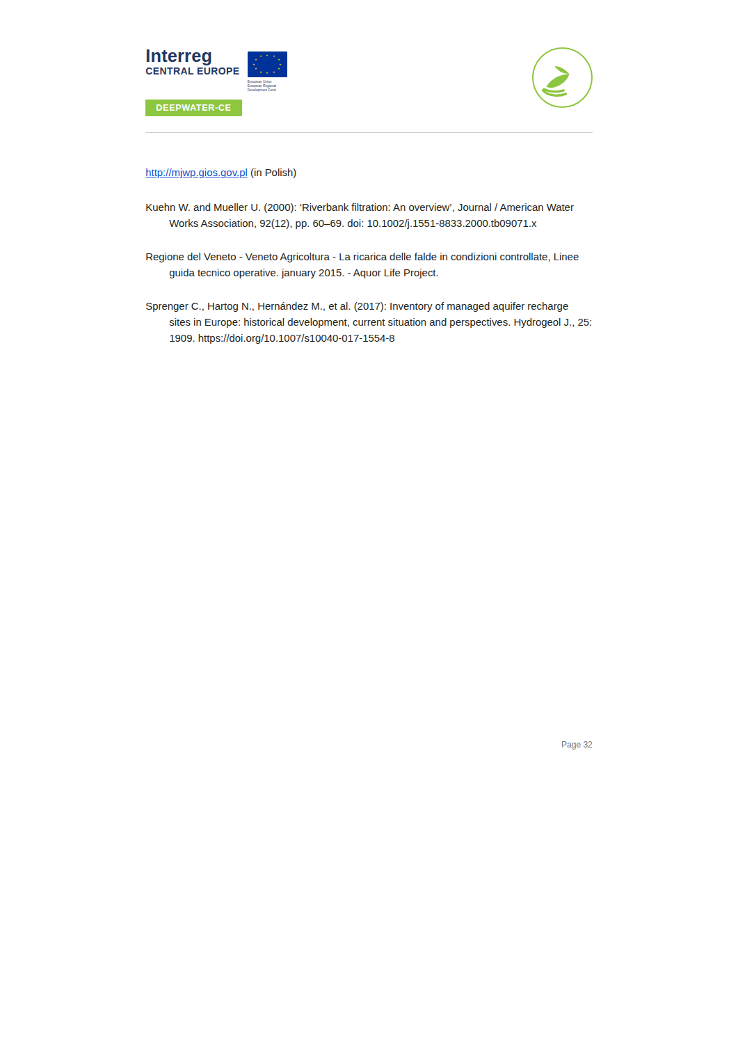Interreg CENTRAL EUROPE
★ ★ ★ ★ ★ ★ ★ ★ ★ ★ ★ ★
European Union
European Regional
Development Fund
DEEPWATER-CE
http://mjwp.gios.gov.pl (in Polish)
Kuehn W. and Mueller U. (2000): ‘Riverbank filtration: An overview’, Journal / American Water Works Association, 92(12), pp. 60–69. doi: 10.1002/j.1551-8833.2000.tb09071.x
Regione del Veneto - Veneto Agricoltura - La ricarica delle falde in condizioni controllate, Linee guida tecnico operative. january 2015. - Aquor Life Project.
Sprenger C., Hartog N., Hernández M., et al. (2017): Inventory of managed aquifer recharge sites in Europe: historical development, current situation and perspectives. Hydrogeol J., 25: 1909. https://doi.org/10.1007/s10040-017-1554-8
Page 32